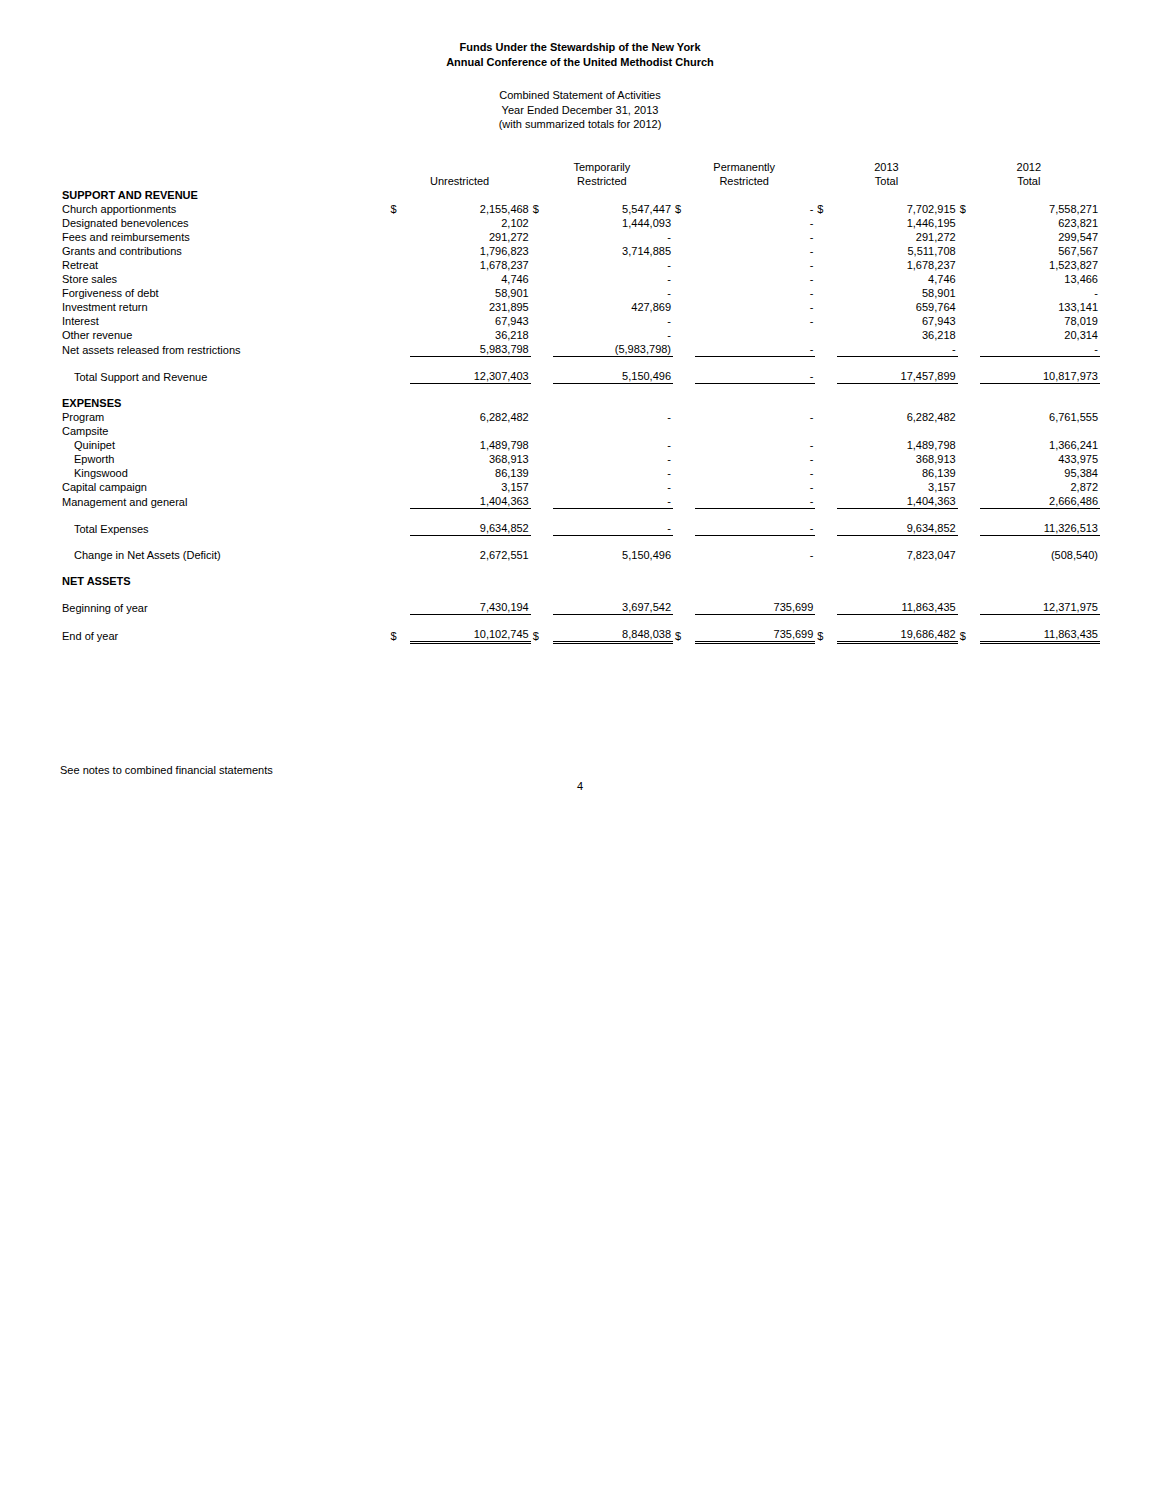Funds Under the Stewardship of the New York
Annual Conference of the United Methodist Church
Combined Statement of Activities
Year Ended December 31, 2013
(with summarized totals for 2012)
| | | Temporarily | Permanently | 2013 | 2012 |
| | Unrestricted | Restricted | Restricted | Total | Total |
| SUPPORT AND REVENUE | |
| Church apportionments | $ | 2,155,468 | $ | 5,547,447 | $ | - | $ | 7,702,915 | $ | 7,558,271 |
| Designated benevolences | | 2,102 | | 1,444,093 | | - | | 1,446,195 | | 623,821 |
| Fees and reimbursements | | 291,272 | | - | | - | | 291,272 | | 299,547 |
| Grants and contributions | | 1,796,823 | | 3,714,885 | | - | | 5,511,708 | | 567,567 |
| Retreat | | 1,678,237 | | - | | - | | 1,678,237 | | 1,523,827 |
| Store sales | | 4,746 | | - | | - | | 4,746 | | 13,466 |
| Forgiveness of debt | | 58,901 | | - | | - | | 58,901 | | - |
| Investment return | | 231,895 | | 427,869 | | - | | 659,764 | | 133,141 |
| Interest | | 67,943 | | - | | - | | 67,943 | | 78,019 |
| Other revenue | | 36,218 | | - | | | | 36,218 | | 20,314 |
| Net assets released from restrictions | | 5,983,798 | | (5,983,798) | | - | | - | | - |
| Total Support and Revenue | | 12,307,403 | | 5,150,496 | | - | | 17,457,899 | | 10,817,973 |
| EXPENSES | |
| Program | | 6,282,482 | | - | | - | | 6,282,482 | | 6,761,555 |
| Campsite | |
| Quinipet | | 1,489,798 | | - | | - | | 1,489,798 | | 1,366,241 |
| Epworth | | 368,913 | | - | | - | | 368,913 | | 433,975 |
| Kingswood | | 86,139 | | - | | - | | 86,139 | | 95,384 |
| Capital campaign | | 3,157 | | - | | - | | 3,157 | | 2,872 |
| Management and general | | 1,404,363 | | - | | - | | 1,404,363 | | 2,666,486 |
| Total Expenses | | 9,634,852 | | - | | - | | 9,634,852 | | 11,326,513 |
| Change in Net Assets (Deficit) | | 2,672,551 | | 5,150,496 | | - | | 7,823,047 | | (508,540) |
| NET ASSETS | |
| Beginning of year | | 7,430,194 | | 3,697,542 | | 735,699 | | 11,863,435 | | 12,371,975 |
| End of year | $ | 10,102,745 | $ | 8,848,038 | $ | 735,699 | $ | 19,686,482 | $ | 11,863,435 |
See notes to combined financial statements
4